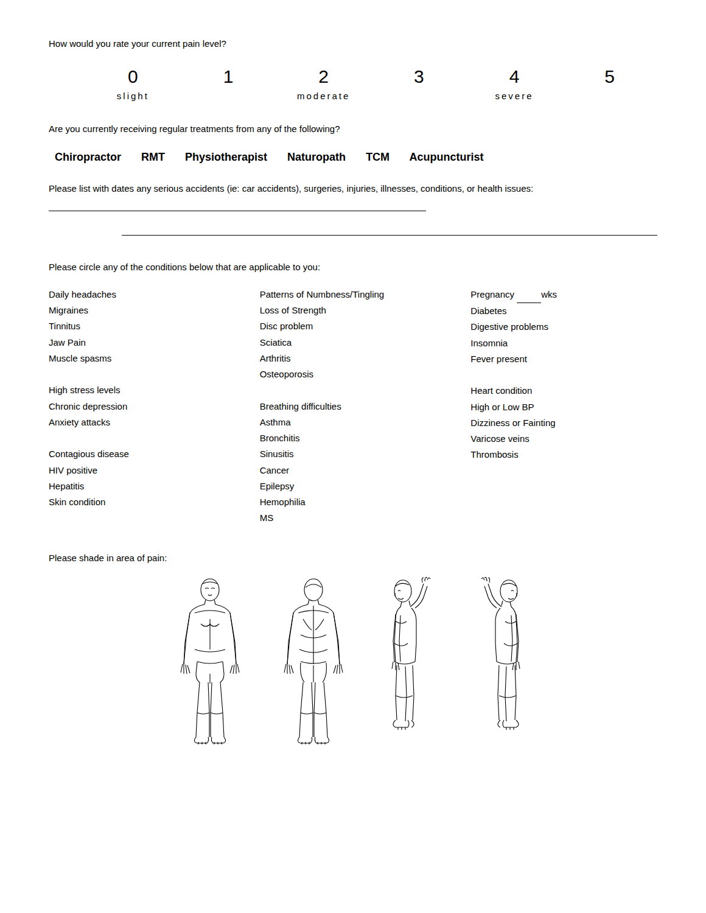How would you rate your current pain level?
012345
slight moderate severe
Are you currently receiving regular treatments from any of the following?
Chiropractor RMT Physiotherapist Naturopath TCM Acupuncturist
Please list with dates any serious accidents (ie: car accidents), surgeries, injuries, illnesses, conditions, or health issues:
Please circle any of the conditions below that are applicable to you:
Daily headaches
Migraines
Tinnitus
Jaw Pain
Muscle spasms
High stress levels
Chronic depression
Anxiety attacks
Contagious disease
HIV positive
Hepatitis
Skin condition
Patterns of Numbness/Tingling
Loss of Strength
Disc problem
Sciatica
Arthritis
Osteoporosis
Breathing difficulties
Asthma
Bronchitis
Sinusitis
Cancer
Epilepsy
Hemophilia
MS
Pregnancy wks
Diabetes
Digestive problems
Insomnia
Fever present
Heart condition
High or Low BP
Dizziness or Fainting
Varicose veins
Thrombosis
Please shade in area of pain: